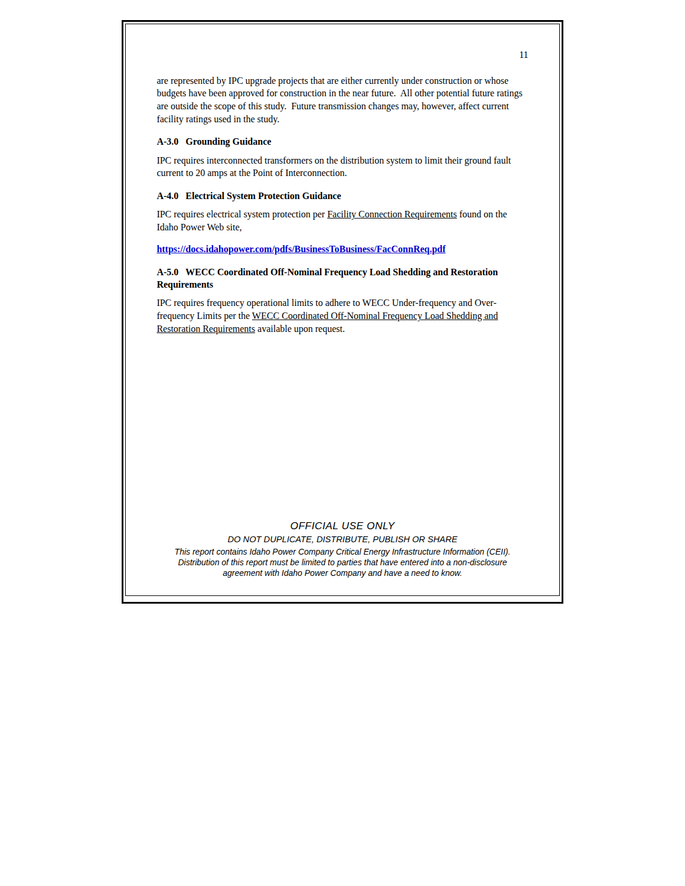11
are represented by IPC upgrade projects that are either currently under construction or whose budgets have been approved for construction in the near future. All other potential future ratings are outside the scope of this study. Future transmission changes may, however, affect current facility ratings used in the study.
A-3.0 Grounding Guidance
IPC requires interconnected transformers on the distribution system to limit their ground fault current to 20 amps at the Point of Interconnection.
A-4.0 Electrical System Protection Guidance
IPC requires electrical system protection per Facility Connection Requirements found on the Idaho Power Web site,
https://docs.idahopower.com/pdfs/BusinessToBusiness/FacConnReq.pdf
A-5.0 WECC Coordinated Off-Nominal Frequency Load Shedding and Restoration Requirements
IPC requires frequency operational limits to adhere to WECC Under-frequency and Over-frequency Limits per the WECC Coordinated Off-Nominal Frequency Load Shedding and Restoration Requirements available upon request.
OFFICIAL USE ONLY
DO NOT DUPLICATE, DISTRIBUTE, PUBLISH OR SHARE
This report contains Idaho Power Company Critical Energy Infrastructure Information (CEII).
Distribution of this report must be limited to parties that have entered into a non-disclosure
agreement with Idaho Power Company and have a need to know.